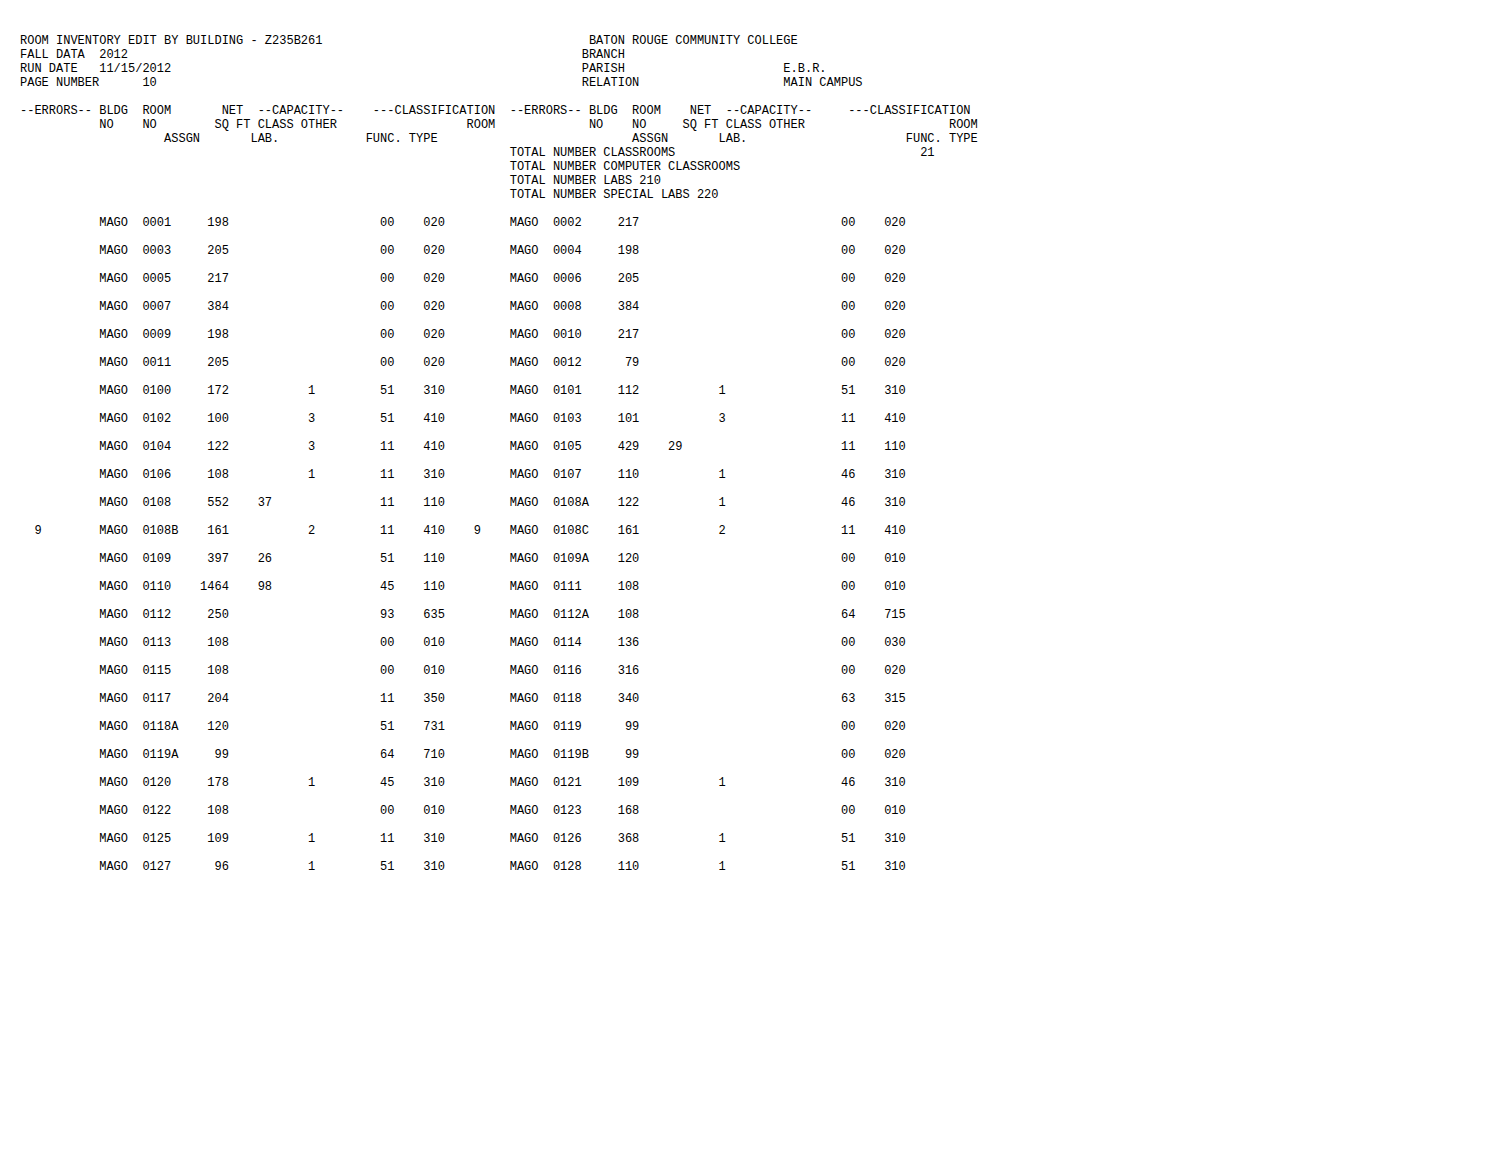ROOM INVENTORY EDIT BY BUILDING - Z235B261 BATON ROUGE COMMUNITY COLLEGE FALL DATA 2012 BRANCH RUN DATE 11/15/2012 PARISH E.B.R. PAGE NUMBER 10 RELATION MAIN CAMPUS --ERRORS-- BLDG ROOM NET --CAPACITY-- ---CLASSIFICATION --ERRORS-- BLDG ROOM NET --CAPACITY-- ---CLASSIFICATION NO NO SQ FT CLASS OTHER ROOM NO NO SQ FT CLASS OTHER ROOM ASSGN LAB. FUNC. TYPE ASSGN LAB. FUNC. TYPE TOTAL NUMBER CLASSROOMS 21 TOTAL NUMBER COMPUTER CLASSROOMS TOTAL NUMBER LABS 210 TOTAL NUMBER SPECIAL LABS 220 MAGO 0001 198 00 020 MAGO 0002 217 00 020 MAGO 0003 205 00 020 MAGO 0004 198 00 020 MAGO 0005 217 00 020 MAGO 0006 205 00 020 MAGO 0007 384 00 020 MAGO 0008 384 00 020 MAGO 0009 198 00 020 MAGO 0010 217 00 020 MAGO 0011 205 00 020 MAGO 0012 79 00 020 MAGO 0100 172 1 51 310 MAGO 0101 112 1 51 310 MAGO 0102 100 3 51 410 MAGO 0103 101 3 11 410 MAGO 0104 122 3 11 410 MAGO 0105 429 29 11 110 MAGO 0106 108 1 11 310 MAGO 0107 110 1 46 310 MAGO 0108 552 37 11 110 MAGO 0108A 122 1 46 310 9 MAGO 0108B 161 2 11 410 9 MAGO 0108C 161 2 11 410 MAGO 0109 397 26 51 110 MAGO 0109A 120 00 010 MAGO 0110 1464 98 45 110 MAGO 0111 108 00 010 MAGO 0112 250 93 635 MAGO 0112A 108 64 715 MAGO 0113 108 00 010 MAGO 0114 136 00 030 MAGO 0115 108 00 010 MAGO 0116 316 00 020 MAGO 0117 204 11 350 MAGO 0118 340 63 315 MAGO 0118A 120 51 731 MAGO 0119 99 00 020 MAGO 0119A 99 64 710 MAGO 0119B 99 00 020 MAGO 0120 178 1 45 310 MAGO 0121 109 1 46 310 MAGO 0122 108 00 010 MAGO 0123 168 00 010 MAGO 0125 109 1 11 310 MAGO 0126 368 1 51 310 MAGO 0127 96 1 51 310 MAGO 0128 110 1 51 310